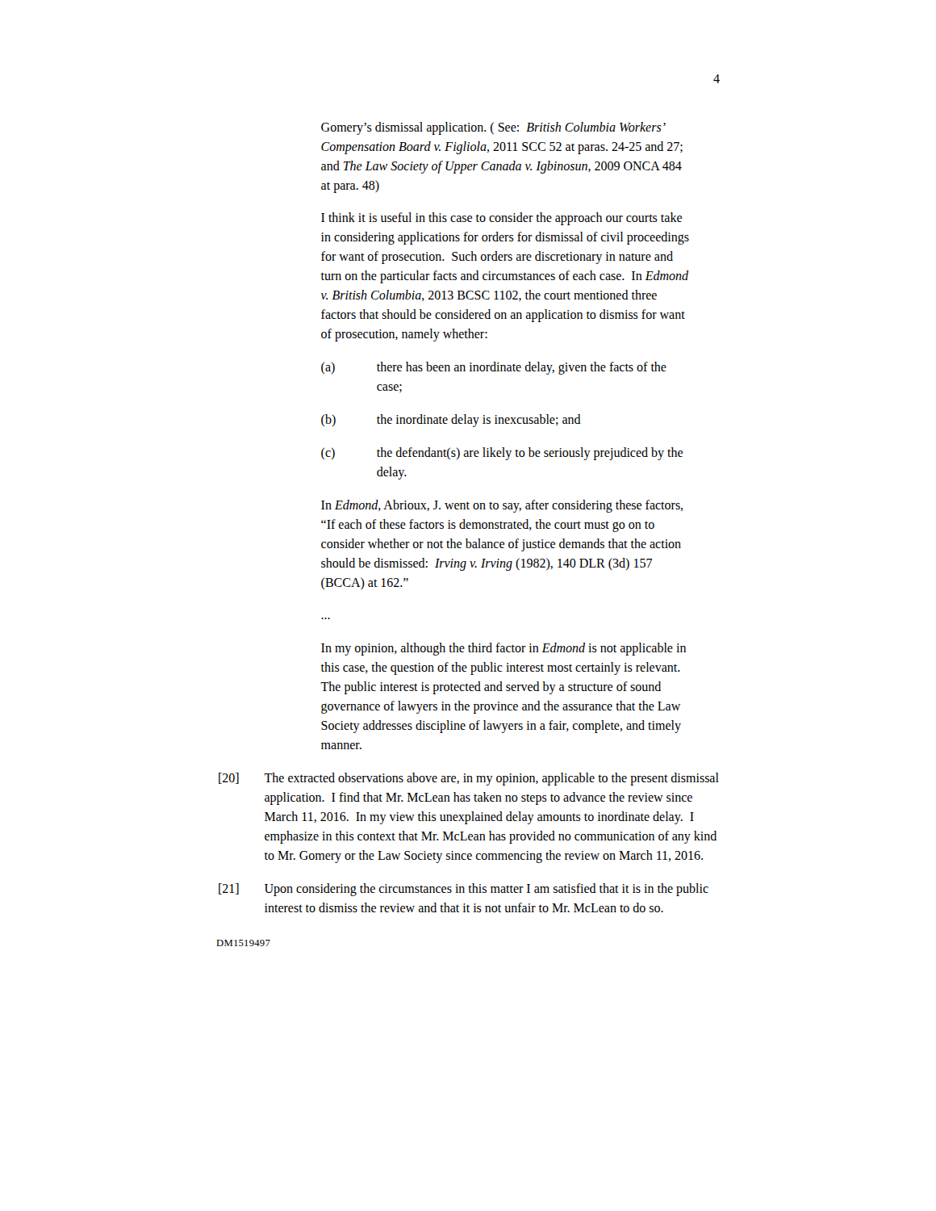4
Gomery’s dismissal application. ( See: British Columbia Workers’ Compensation Board v. Figliola, 2011 SCC 52 at paras. 24-25 and 27; and The Law Society of Upper Canada v. Igbinosun, 2009 ONCA 484 at para. 48)
I think it is useful in this case to consider the approach our courts take in considering applications for orders for dismissal of civil proceedings for want of prosecution. Such orders are discretionary in nature and turn on the particular facts and circumstances of each case. In Edmond v. British Columbia, 2013 BCSC 1102, the court mentioned three factors that should be considered on an application to dismiss for want of prosecution, namely whether:
(a)
there has been an inordinate delay, given the facts of the case;
(b)
the inordinate delay is inexcusable; and
(c)
the defendant(s) are likely to be seriously prejudiced by the delay.
In Edmond, Abrioux, J. went on to say, after considering these factors, “If each of these factors is demonstrated, the court must go on to consider whether or not the balance of justice demands that the action should be dismissed: Irving v. Irving (1982), 140 DLR (3d) 157 (BCCA) at 162.”
...
In my opinion, although the third factor in Edmond is not applicable in this case, the question of the public interest most certainly is relevant. The public interest is protected and served by a structure of sound governance of lawyers in the province and the assurance that the Law Society addresses discipline of lawyers in a fair, complete, and timely manner.
[20]
The extracted observations above are, in my opinion, applicable to the present dismissal application. I find that Mr. McLean has taken no steps to advance the review since March 11, 2016. In my view this unexplained delay amounts to inordinate delay. I emphasize in this context that Mr. McLean has provided no communication of any kind to Mr. Gomery or the Law Society since commencing the review on March 11, 2016.
[21]
Upon considering the circumstances in this matter I am satisfied that it is in the public interest to dismiss the review and that it is not unfair to Mr. McLean to do so.
DM1519497